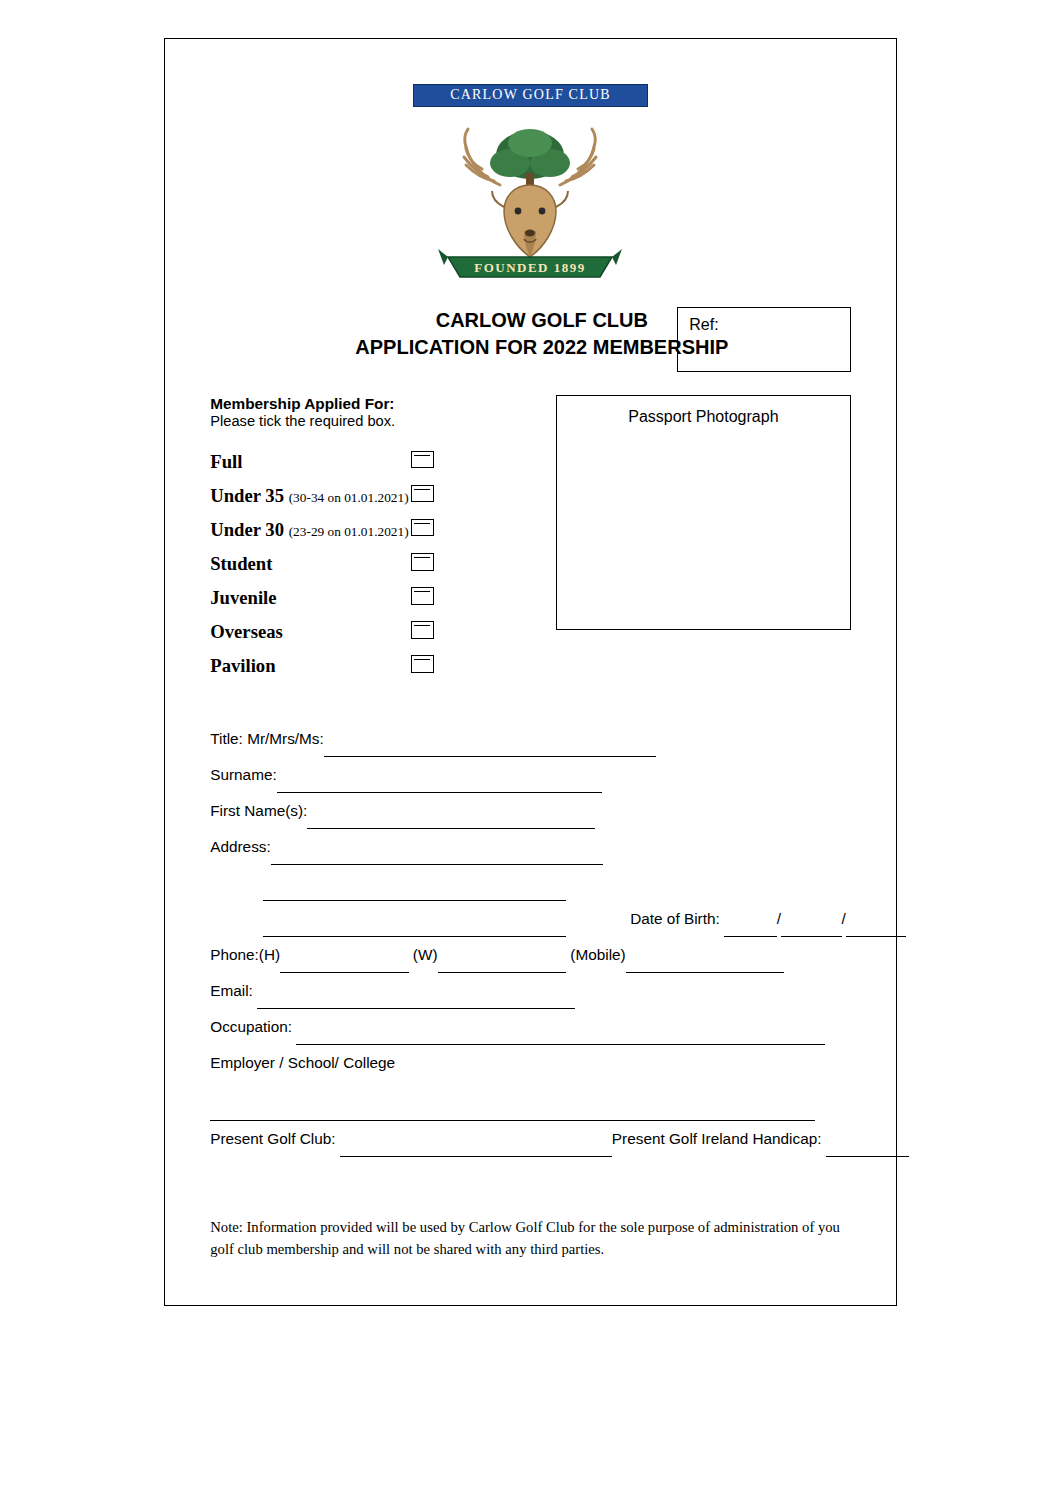CARLOW GOLF CLUB
FOUNDED 1899
CARLOW GOLF CLUB
APPLICATION FOR 2022 MEMBERSHIP
Ref:
Membership Applied For:
Please tick the required box.
| Full | |
| Under 35 (30-34 on 01.01.2021) | |
| Under 30 (23-29 on 01.01.2021) | |
| Student | |
| Juvenile | |
| Overseas | |
| Pavilion | |
Passport Photograph
Title: Mr/Mrs/Ms:
Surname:
First Name(s):
Address:
Date of Birth: / /
Phone:(H) (W) (Mobile)
Email:
Occupation:
Employer / School/ College
Present Golf Club: Present Golf Ireland Handicap:
Note: Information provided will be used by Carlow Golf Club for the sole purpose of administration of you golf club membership and will not be shared with any third parties.